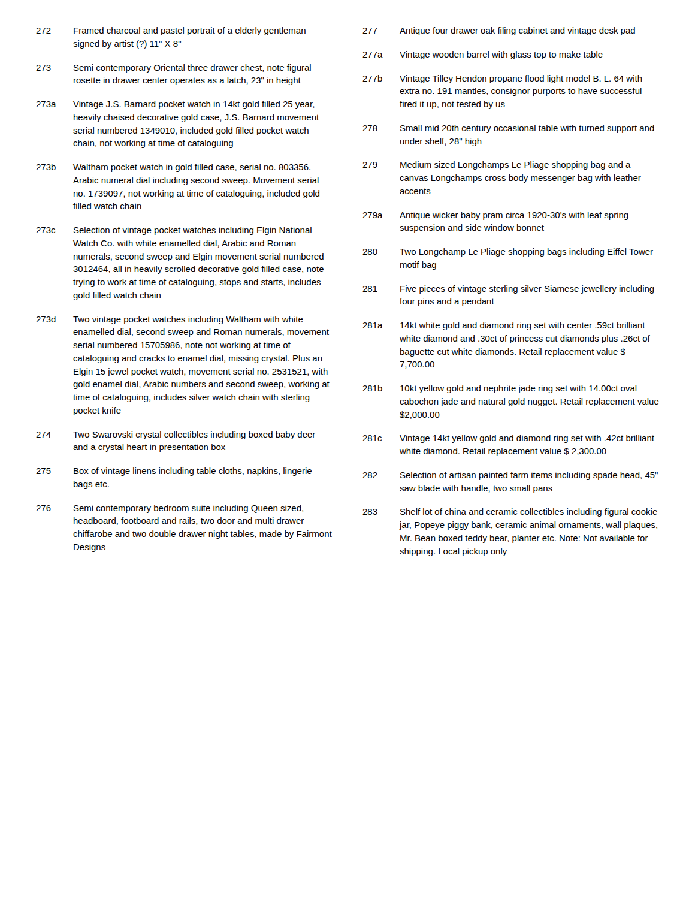272
Framed charcoal and pastel portrait of a elderly gentleman signed by artist (?) 11" X 8"
273
Semi contemporary Oriental three drawer chest, note figural rosette in drawer center operates as a latch, 23" in height
273a
Vintage J.S. Barnard pocket watch in 14kt gold filled 25 year, heavily chaised decorative gold case, J.S. Barnard movement serial numbered 1349010, included gold filled pocket watch chain, not working at time of cataloguing
273b
Waltham pocket watch in gold filled case, serial no. 803356. Arabic numeral dial including second sweep. Movement serial no. 1739097, not working at time of cataloguing, included gold filled watch chain
273c
Selection of vintage pocket watches including Elgin National Watch Co. with white enamelled dial, Arabic and Roman numerals, second sweep and Elgin movement serial numbered 3012464, all in heavily scrolled decorative gold filled case, note trying to work at time of cataloguing, stops and starts, includes gold filled watch chain
273d
Two vintage pocket watches including Waltham with white enamelled dial, second sweep and Roman numerals, movement serial numbered 15705986, note not working at time of cataloguing and cracks to enamel dial, missing crystal. Plus an Elgin 15 jewel pocket watch, movement serial no. 2531521, with gold enamel dial, Arabic numbers and second sweep, working at time of cataloguing, includes silver watch chain with sterling pocket knife
274
Two Swarovski crystal collectibles including boxed baby deer and a crystal heart in presentation box
275
Box of vintage linens including table cloths, napkins, lingerie bags etc.
276
Semi contemporary bedroom suite including Queen sized, headboard, footboard and rails, two door and multi drawer chiffarobe and two double drawer night tables, made by Fairmont Designs
277
Antique four drawer oak filing cabinet and vintage desk pad
277a
Vintage wooden barrel with glass top to make table
277b
Vintage Tilley Hendon propane flood light model B. L. 64 with extra no. 191 mantles, consignor purports to have successful fired it up, not tested by us
278
Small mid 20th century occasional table with turned support and under shelf, 28" high
279
Medium sized Longchamps Le Pliage shopping bag and a canvas Longchamps cross body messenger bag with leather accents
279a
Antique wicker baby pram circa 1920-30's with leaf spring suspension and side window bonnet
280
Two Longchamp Le Pliage shopping bags including Eiffel Tower motif bag
281
Five pieces of vintage sterling silver Siamese jewellery including four pins and a pendant
281a
14kt white gold and diamond ring set with center .59ct brilliant white diamond and .30ct of princess cut diamonds plus .26ct of baguette cut white diamonds. Retail replacement value $ 7,700.00
281b
10kt yellow gold and nephrite jade ring set with 14.00ct oval cabochon jade and natural gold nugget. Retail replacement value $2,000.00
281c
Vintage 14kt yellow gold and diamond ring set with .42ct brilliant white diamond. Retail replacement value $ 2,300.00
282
Selection of artisan painted farm items including spade head, 45" saw blade with handle, two small pans
283
Shelf lot of china and ceramic collectibles including figural cookie jar, Popeye piggy bank, ceramic animal ornaments, wall plaques, Mr. Bean boxed teddy bear, planter etc. Note: Not available for shipping. Local pickup only